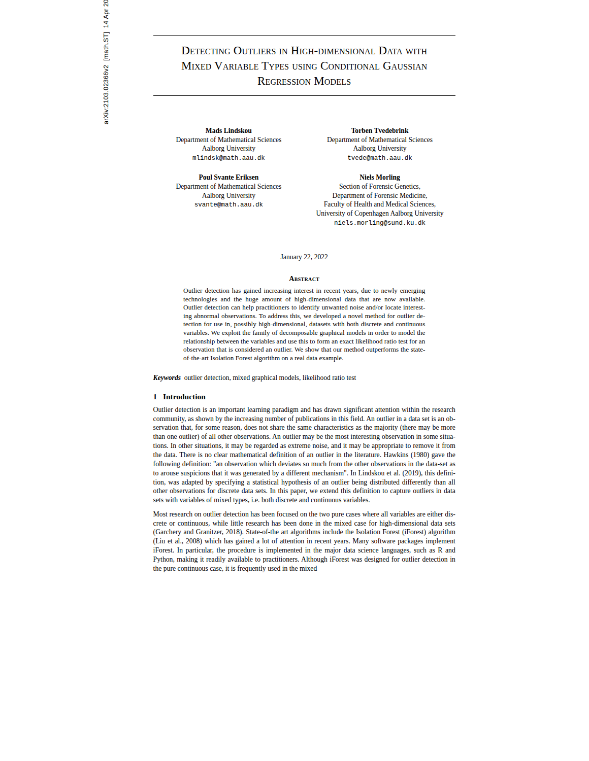arXiv:2103.02366v2 [math.ST] 14 Apr 2021
Detecting Outliers in High-dimensional Data with Mixed Variable Types using Conditional Gaussian Regression Models
| Mads Lindskou Department of Mathematical Sciences Aalborg University mlindsk@math.aau.dk | Torben Tvedebrink Department of Mathematical Sciences Aalborg University tvede@math.aau.dk |
| Poul Svante Eriksen Department of Mathematical Sciences Aalborg University svante@math.aau.dk | Niels Morling Section of Forensic Genetics, Department of Forensic Medicine, Faculty of Health and Medical Sciences, University of Copenhagen Aalborg University niels.morling@sund.ku.dk |
January 22, 2022
Abstract
Outlier detection has gained increasing interest in recent years, due to newly emerging technologies and the huge amount of high-dimensional data that are now available. Outlier detection can help practitioners to identify unwanted noise and/or locate interesting abnormal observations. To address this, we developed a novel method for outlier detection for use in, possibly high-dimensional, datasets with both discrete and continuous variables. We exploit the family of decomposable graphical models in order to model the relationship between the variables and use this to form an exact likelihood ratio test for an observation that is considered an outlier. We show that our method outperforms the state-of-the-art Isolation Forest algorithm on a real data example.
Keywords outlier detection, mixed graphical models, likelihood ratio test
1 Introduction
Outlier detection is an important learning paradigm and has drawn significant attention within the research community, as shown by the increasing number of publications in this field. An outlier in a data set is an observation that, for some reason, does not share the same characteristics as the majority (there may be more than one outlier) of all other observations. An outlier may be the most interesting observation in some situations. In other situations, it may be regarded as extreme noise, and it may be appropriate to remove it from the data. There is no clear mathematical definition of an outlier in the literature. Hawkins (1980) gave the following definition: "an observation which deviates so much from the other observations in the data-set as to arouse suspicions that it was generated by a different mechanism". In Lindskou et al. (2019), this definition, was adapted by specifying a statistical hypothesis of an outlier being distributed differently than all other observations for discrete data sets. In this paper, we extend this definition to capture outliers in data sets with variables of mixed types, i.e. both discrete and continuous variables.
Most research on outlier detection has been focused on the two pure cases where all variables are either discrete or continuous, while little research has been done in the mixed case for high-dimensional data sets (Garchery and Granitzer, 2018). State-of-the art algorithms include the Isolation Forest (iForest) algorithm (Liu et al., 2008) which has gained a lot of attention in recent years. Many software packages implement iForest. In particular, the procedure is implemented in the major data science languages, such as R and Python, making it readily available to practitioners. Although iForest was designed for outlier detection in the pure continuous case, it is frequently used in the mixed